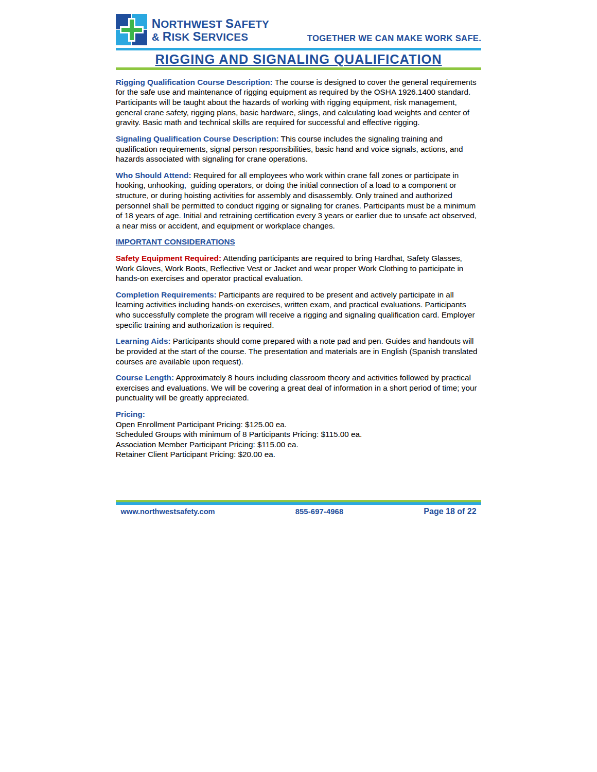NORTHWEST SAFETY
& RISK SERVICES
TOGETHER WE CAN MAKE WORK SAFE.
RIGGING AND SIGNALING QUALIFICATION
Rigging Qualification Course Description: The course is designed to cover the general requirements for the safe use and maintenance of rigging equipment as required by the OSHA 1926.1400 standard. Participants will be taught about the hazards of working with rigging equipment, risk management, general crane safety, rigging plans, basic hardware, slings, and calculating load weights and center of gravity. Basic math and technical skills are required for successful and effective rigging.
Signaling Qualification Course Description: This course includes the signaling training and qualification requirements, signal person responsibilities, basic hand and voice signals, actions, and hazards associated with signaling for crane operations.
Who Should Attend: Required for all employees who work within crane fall zones or participate in hooking, unhooking, guiding operators, or doing the initial connection of a load to a component or structure, or during hoisting activities for assembly and disassembly. Only trained and authorized personnel shall be permitted to conduct rigging or signaling for cranes. Participants must be a minimum of 18 years of age. Initial and retraining certification every 3 years or earlier due to unsafe act observed, a near miss or accident, and equipment or workplace changes.
IMPORTANT CONSIDERATIONS
Safety Equipment Required: Attending participants are required to bring Hardhat, Safety Glasses, Work Gloves, Work Boots, Reflective Vest or Jacket and wear proper Work Clothing to participate in hands-on exercises and operator practical evaluation.
Completion Requirements: Participants are required to be present and actively participate in all learning activities including hands-on exercises, written exam, and practical evaluations. Participants who successfully complete the program will receive a rigging and signaling qualification card. Employer specific training and authorization is required.
Learning Aids: Participants should come prepared with a note pad and pen. Guides and handouts will be provided at the start of the course. The presentation and materials are in English (Spanish translated courses are available upon request).
Course Length: Approximately 8 hours including classroom theory and activities followed by practical exercises and evaluations. We will be covering a great deal of information in a short period of time; your punctuality will be greatly appreciated.
Pricing:
Open Enrollment Participant Pricing: $125.00 ea.
Scheduled Groups with minimum of 8 Participants Pricing: $115.00 ea.
Association Member Participant Pricing: $115.00 ea.
Retainer Client Participant Pricing: $20.00 ea.
www.northwestsafety.com
855-697-4968
Page 18 of 22